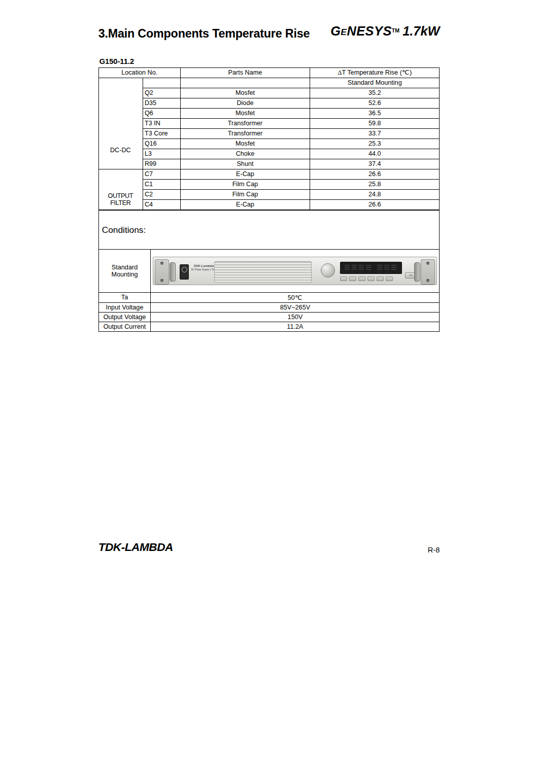3.Main Components Temperature Rise
GENESYS TM 1.7kW
G150-11.2
| Location No. | Parts Name | Δ T Temperature Rise (℃) |
| | | | Standard Mounting |
| Q2 | Mosfet | 35.2 |
| D35 | Diode | 52.6 |
| Q6 | Mosfet | 36.5 |
| T3 IN | Transformer | 59.8 |
| T3 Core | Transformer | 33.7 |
| Q16 | Mosfet | 25.3 |
| L3 | Choke | 44.0 |
| R99 | Shunt | 37.4 |
| | C7 | E-Cap | 26.6 |
| | C1 | Film Cap | 25.8 |
| C2 | Film Cap | 24.8 |
| C4 | E-Cap | 26.6 |
DC-DC
OUTPUT FILTER
| Conditions: |
| Standard Mounting | TDK·Lambda DC Power Supply 1.7kW PROG FOLD CONF PROT COMM PREV OUT |
| Ta | 50℃ |
| Input Voltage | 85V~265V |
| Output Voltage | 150V |
| Output Current | 11.2A |
TDK-LAMBDA
R-8